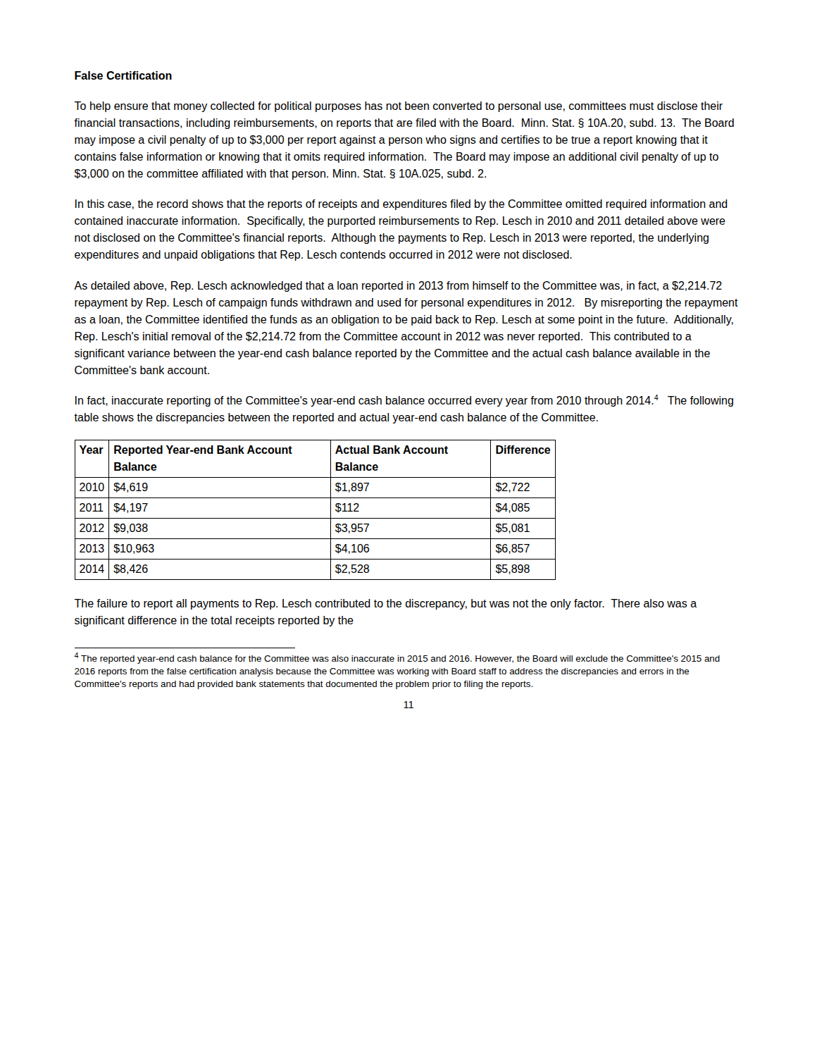False Certification
To help ensure that money collected for political purposes has not been converted to personal use, committees must disclose their financial transactions, including reimbursements, on reports that are filed with the Board. Minn. Stat. § 10A.20, subd. 13. The Board may impose a civil penalty of up to $3,000 per report against a person who signs and certifies to be true a report knowing that it contains false information or knowing that it omits required information. The Board may impose an additional civil penalty of up to $3,000 on the committee affiliated with that person. Minn. Stat. § 10A.025, subd. 2.
In this case, the record shows that the reports of receipts and expenditures filed by the Committee omitted required information and contained inaccurate information. Specifically, the purported reimbursements to Rep. Lesch in 2010 and 2011 detailed above were not disclosed on the Committee's financial reports. Although the payments to Rep. Lesch in 2013 were reported, the underlying expenditures and unpaid obligations that Rep. Lesch contends occurred in 2012 were not disclosed.
As detailed above, Rep. Lesch acknowledged that a loan reported in 2013 from himself to the Committee was, in fact, a $2,214.72 repayment by Rep. Lesch of campaign funds withdrawn and used for personal expenditures in 2012. By misreporting the repayment as a loan, the Committee identified the funds as an obligation to be paid back to Rep. Lesch at some point in the future. Additionally, Rep. Lesch's initial removal of the $2,214.72 from the Committee account in 2012 was never reported. This contributed to a significant variance between the year-end cash balance reported by the Committee and the actual cash balance available in the Committee's bank account.
In fact, inaccurate reporting of the Committee's year-end cash balance occurred every year from 2010 through 2014.4 The following table shows the discrepancies between the reported and actual year-end cash balance of the Committee.
| Year | Reported Year-end Bank Account Balance | Actual Bank Account Balance | Difference |
| --- | --- | --- | --- |
| 2010 | $4,619 | $1,897 | $2,722 |
| 2011 | $4,197 | $112 | $4,085 |
| 2012 | $9,038 | $3,957 | $5,081 |
| 2013 | $10,963 | $4,106 | $6,857 |
| 2014 | $8,426 | $2,528 | $5,898 |
The failure to report all payments to Rep. Lesch contributed to the discrepancy, but was not the only factor. There also was a significant difference in the total receipts reported by the
4 The reported year-end cash balance for the Committee was also inaccurate in 2015 and 2016. However, the Board will exclude the Committee's 2015 and 2016 reports from the false certification analysis because the Committee was working with Board staff to address the discrepancies and errors in the Committee's reports and had provided bank statements that documented the problem prior to filing the reports.
11